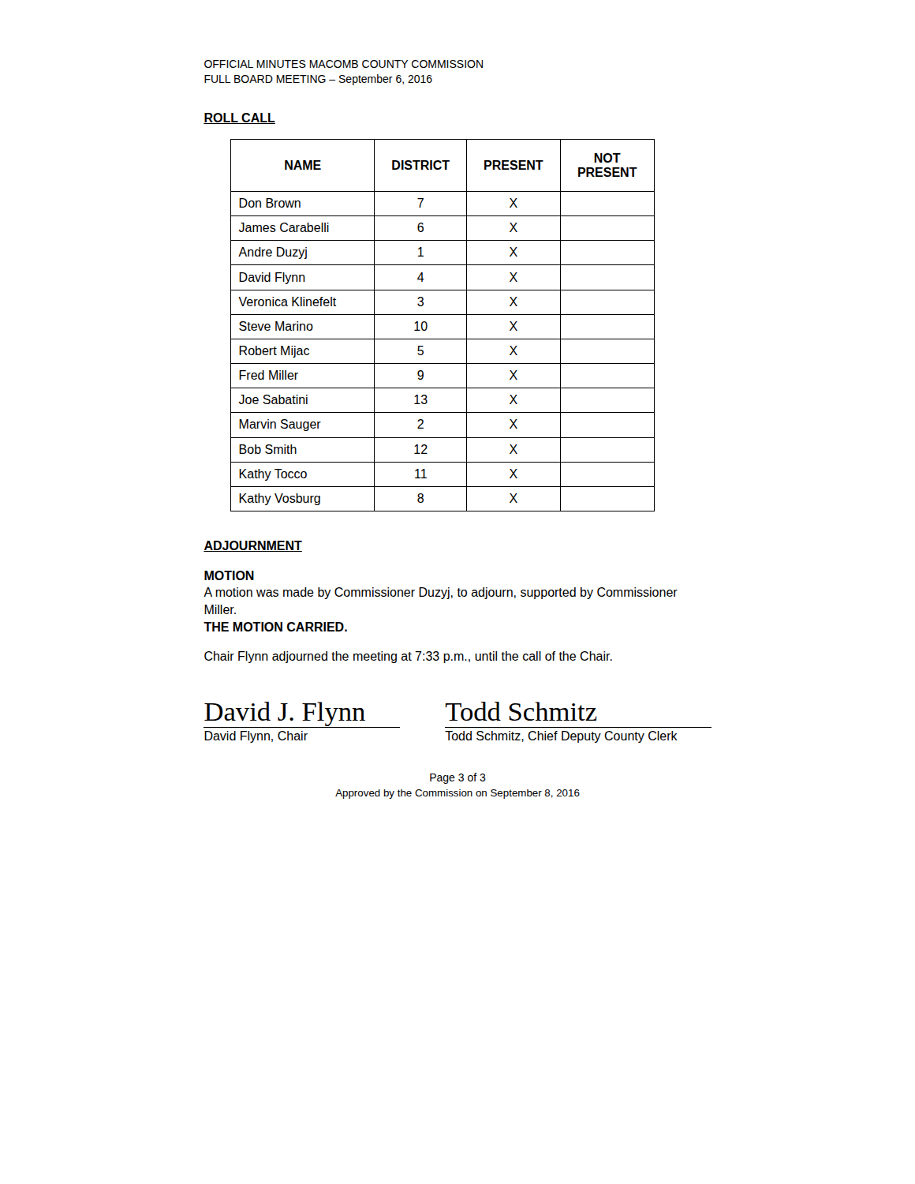OFFICIAL MINUTES MACOMB COUNTY COMMISSION
FULL BOARD MEETING – September 6, 2016
ROLL CALL
| NAME | DISTRICT | PRESENT | NOT PRESENT |
| --- | --- | --- | --- |
| Don Brown | 7 | X | |
| James Carabelli | 6 | X | |
| Andre Duzyj | 1 | X | |
| David Flynn | 4 | X | |
| Veronica Klinefelt | 3 | X | |
| Steve Marino | 10 | X | |
| Robert Mijac | 5 | X | |
| Fred Miller | 9 | X | |
| Joe Sabatini | 13 | X | |
| Marvin Sauger | 2 | X | |
| Bob Smith | 12 | X | |
| Kathy Tocco | 11 | X | |
| Kathy Vosburg | 8 | X | |
ADJOURNMENT
MOTION
A motion was made by Commissioner Duzyj, to adjourn, supported by Commissioner Miller.
THE MOTION CARRIED.
Chair Flynn adjourned the meeting at 7:33 p.m., until the call of the Chair.
David J. Flynn
David Flynn, Chair
Todd Schmitz
Todd Schmitz, Chief Deputy County Clerk
Page 3 of 3
Approved by the Commission on September 8, 2016